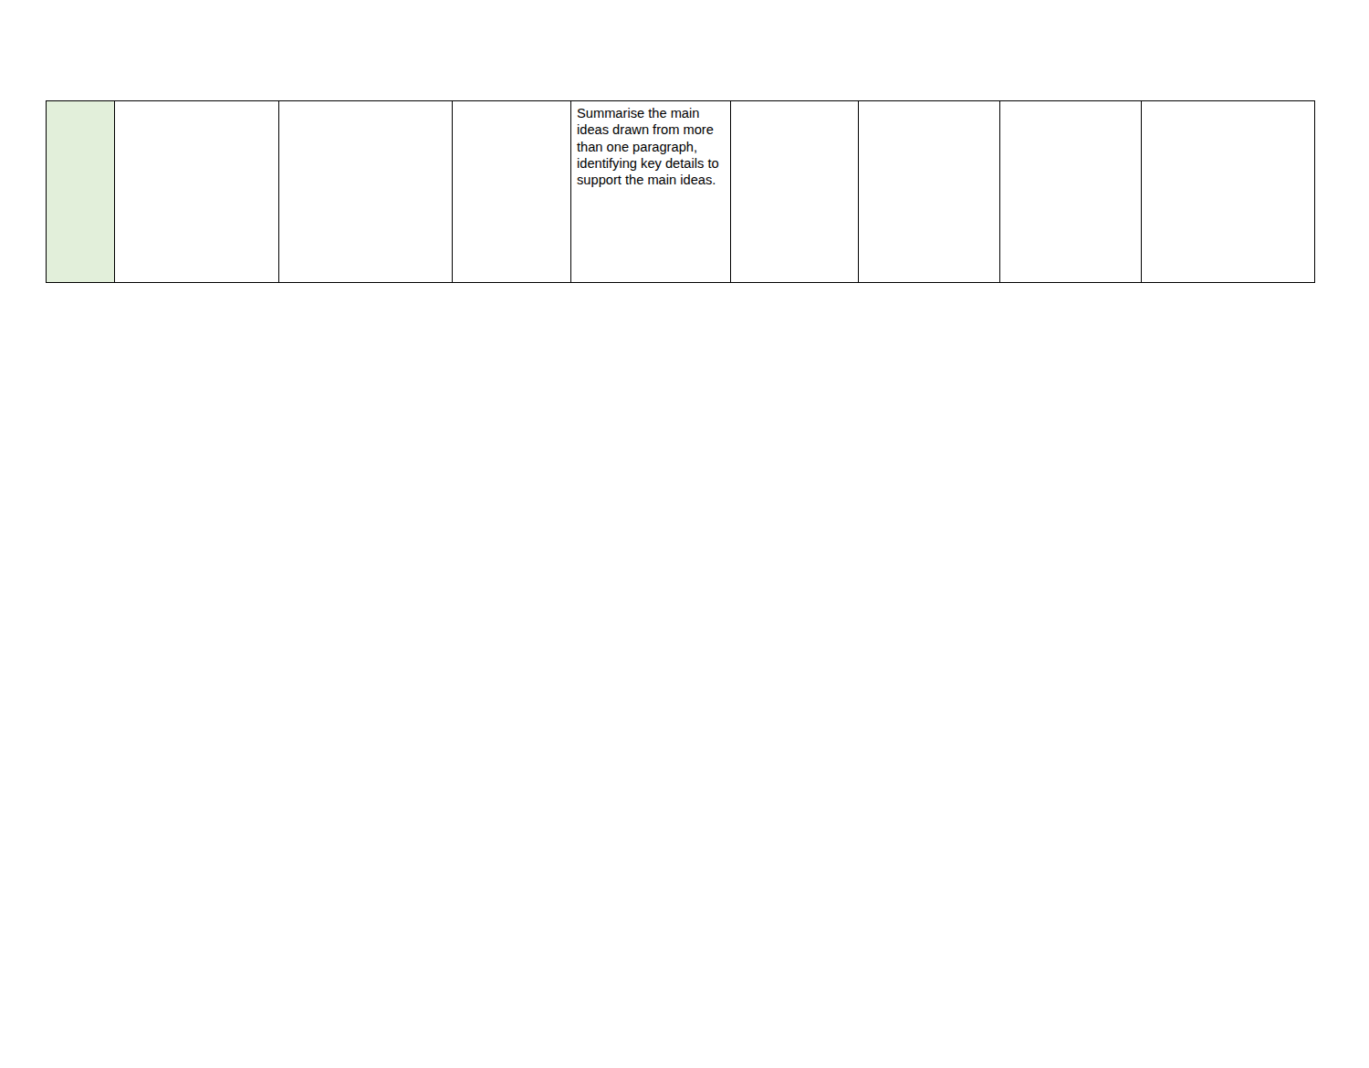| | | | | Summarise the main ideas drawn from more than one paragraph, identifying key details to support the main ideas. | | | | |